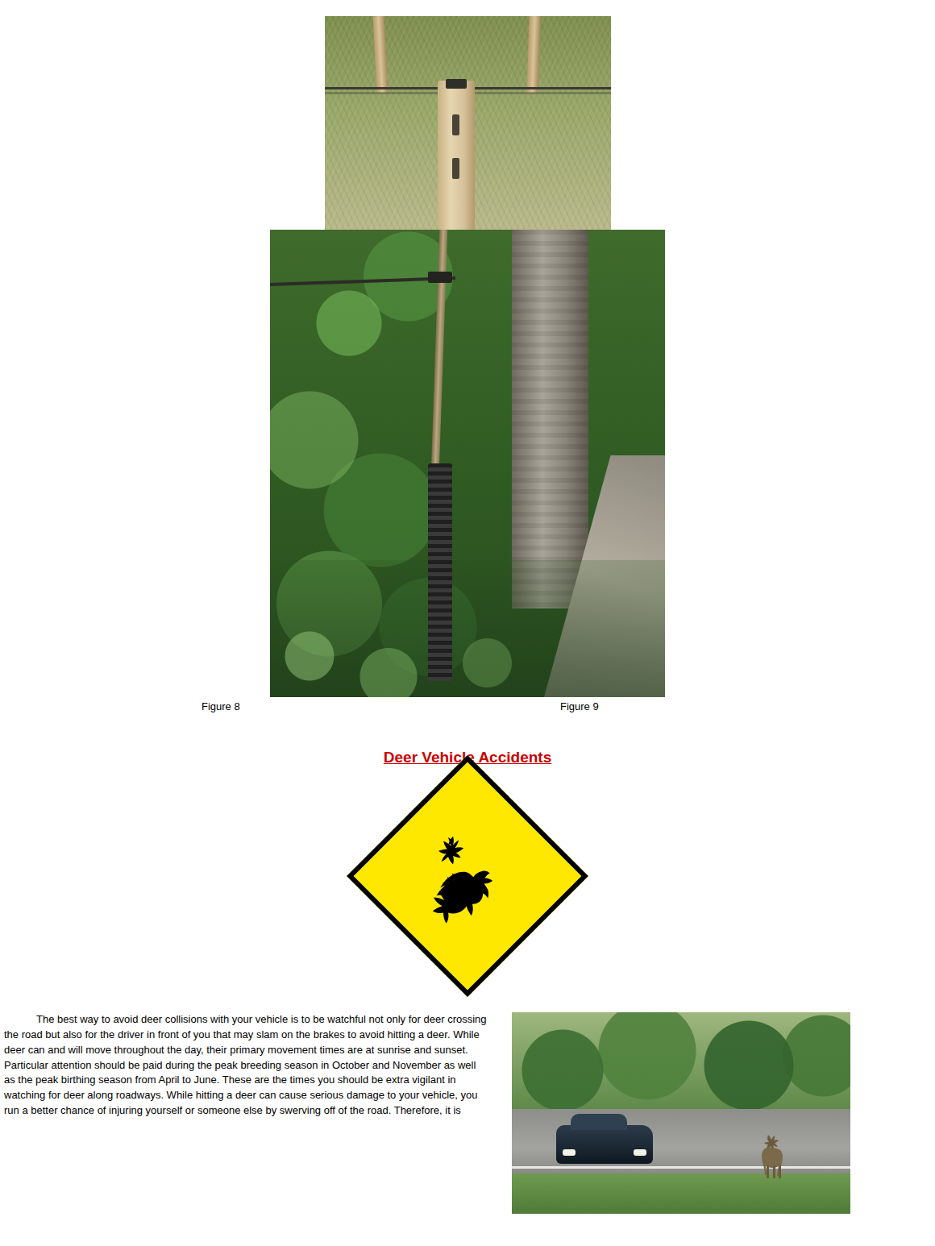Figure 8 Figure 9
Deer Vehicle Accidents
The best way to avoid deer collisions with your vehicle is to be watchful not only for deer crossing the road but also for the driver in front of you that may slam on the brakes to avoid hitting a deer. While deer can and will move throughout the day, their primary movement times are at sunrise and sunset. Particular attention should be paid during the peak breeding season in October and November as well as the peak birthing season from April to June. These are the times you should be extra vigilant in watching for deer along roadways. While hitting a deer can cause serious damage to your vehicle, you run a better chance of injuring yourself or someone else by swerving off of the road. Therefore, it is